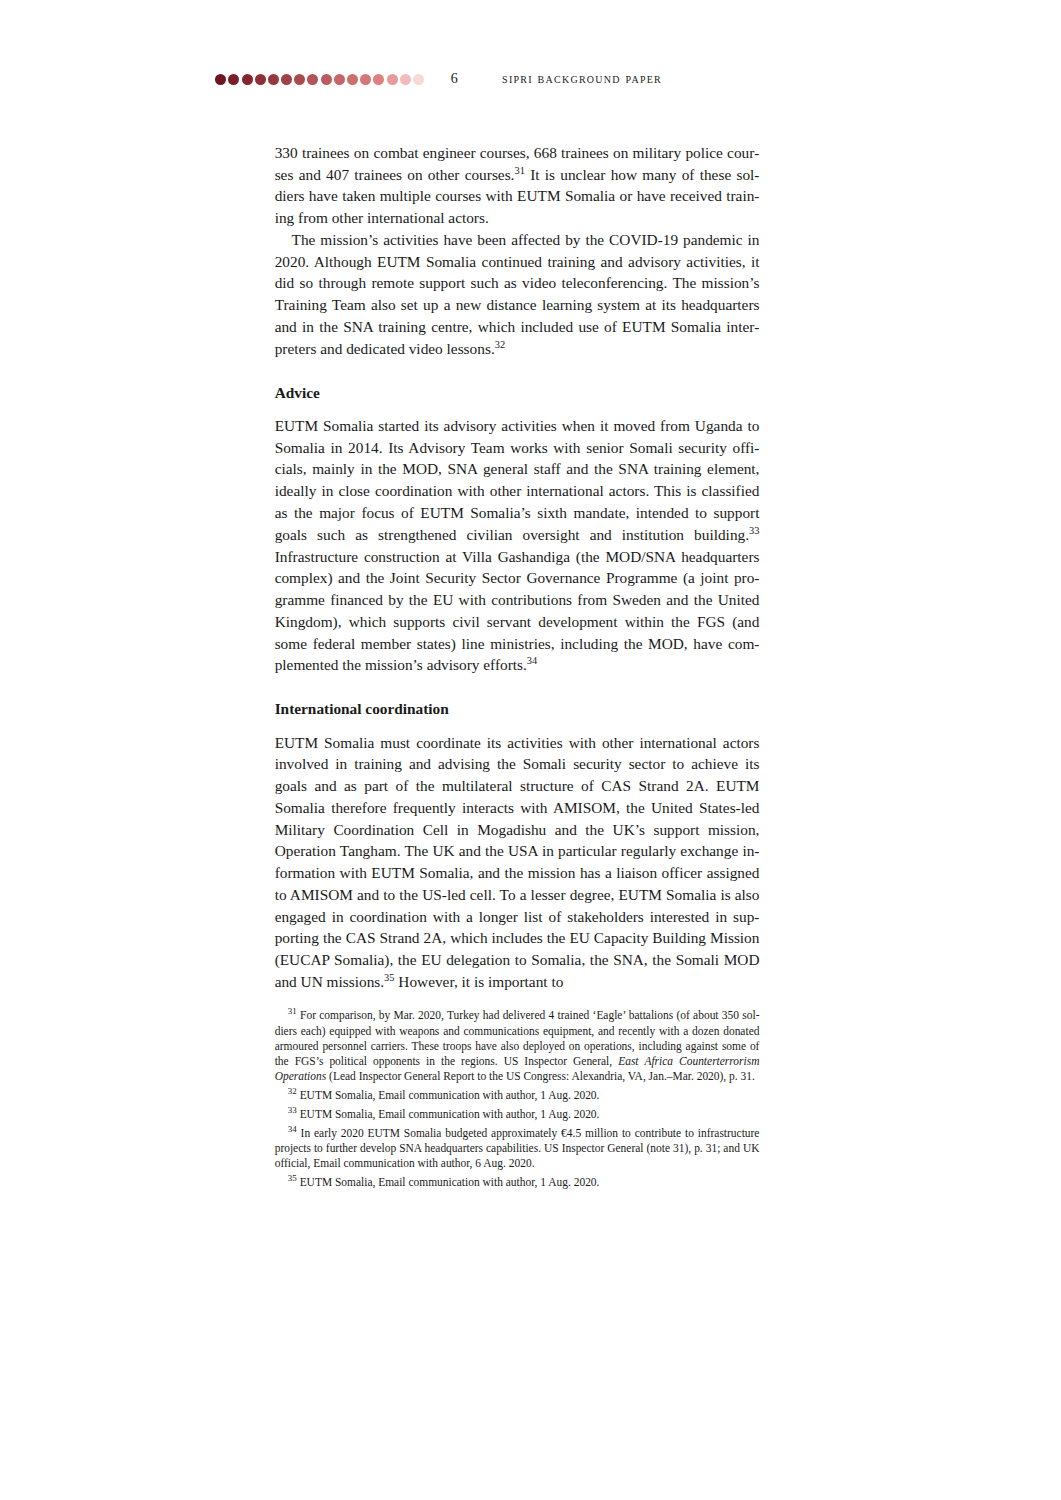6
sipri background paper
330 trainees on combat engineer courses, 668 trainees on military police courses and 407 trainees on other courses.31 It is unclear how many of these soldiers have taken multiple courses with EUTM Somalia or have received training from other international actors.
The mission’s activities have been affected by the COVID-19 pandemic in 2020. Although EUTM Somalia continued training and advisory activities, it did so through remote support such as video teleconferencing. The mission’s Training Team also set up a new distance learning system at its headquarters and in the SNA training centre, which included use of EUTM Somalia interpreters and dedicated video lessons.32
Advice
EUTM Somalia started its advisory activities when it moved from Uganda to Somalia in 2014. Its Advisory Team works with senior Somali security officials, mainly in the MOD, SNA general staff and the SNA training element, ideally in close coordination with other international actors. This is classified as the major focus of EUTM Somalia’s sixth mandate, intended to support goals such as strengthened civilian oversight and institution building.33 Infrastructure construction at Villa Gashandiga (the MOD/SNA headquarters complex) and the Joint Security Sector Governance Programme (a joint programme financed by the EU with contributions from Sweden and the United Kingdom), which supports civil servant development within the FGS (and some federal member states) line ministries, including the MOD, have complemented the mission’s advisory efforts.34
International coordination
EUTM Somalia must coordinate its activities with other international actors involved in training and advising the Somali security sector to achieve its goals and as part of the multilateral structure of CAS Strand 2A. EUTM Somalia therefore frequently interacts with AMISOM, the United States-led Military Coordination Cell in Mogadishu and the UK’s support mission, Operation Tangham. The UK and the USA in particular regularly exchange information with EUTM Somalia, and the mission has a liaison officer assigned to AMISOM and to the US-led cell. To a lesser degree, EUTM Somalia is also engaged in coordination with a longer list of stake­holders interested in supporting the CAS Strand 2A, which includes the EU Capacity Building Mission (EUCAP Somalia), the EU delegation to Somalia, the SNA, the Somali MOD and UN missions.35 However, it is important to
31 For comparison, by Mar. 2020, Turkey had delivered 4 trained ‘Eagle’ battalions (of about 350 soldiers each) equipped with weapons and communications equipment, and recently with a dozen donated armoured personnel carriers. These troops have also deployed on operations, including against some of the FGS’s political opponents in the regions. US Inspector General, East Africa Counterterrorism Operations (Lead Inspector General Report to the US Congress: Alexandria, VA, Jan.–Mar. 2020), p. 31.
32 EUTM Somalia, Email communication with author, 1 Aug. 2020.
33 EUTM Somalia, Email communication with author, 1 Aug. 2020.
34 In early 2020 EUTM Somalia budgeted approximately €4.5 million to contribute to infrastructure projects to further develop SNA headquarters capabilities. US Inspector General (note 31), p. 31; and UK official, Email communication with author, 6 Aug. 2020.
35 EUTM Somalia, Email communication with author, 1 Aug. 2020.